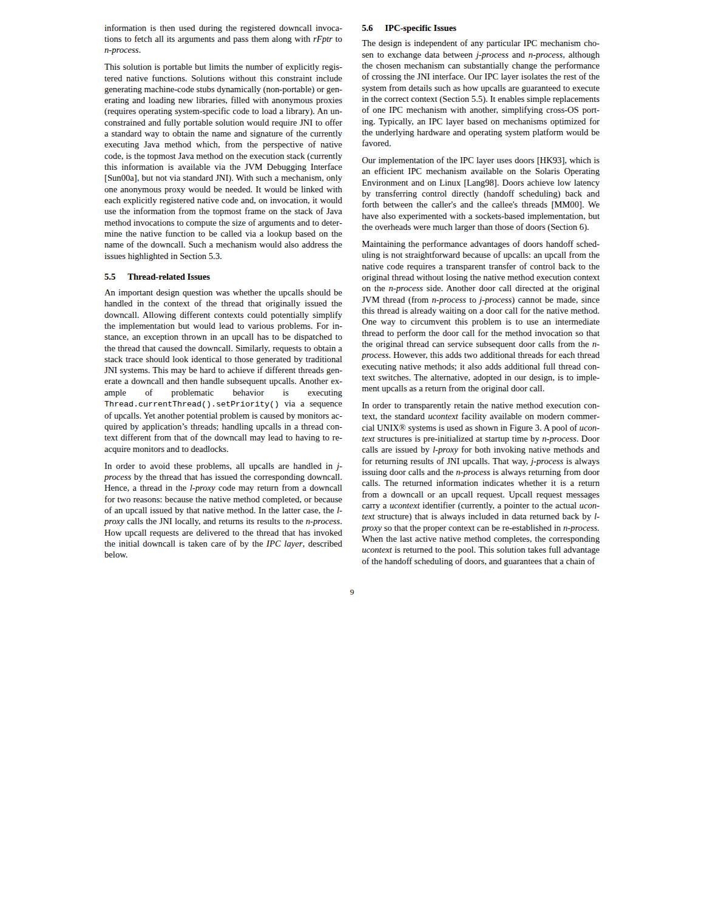information is then used during the registered downcall invocations to fetch all its arguments and pass them along with rFptr to n-process.
This solution is portable but limits the number of explicitly registered native functions. Solutions without this constraint include generating machine-code stubs dynamically (non-portable) or generating and loading new libraries, filled with anonymous proxies (requires operating system-specific code to load a library). An unconstrained and fully portable solution would require JNI to offer a standard way to obtain the name and signature of the currently executing Java method which, from the perspective of native code, is the topmost Java method on the execution stack (currently this information is available via the JVM Debugging Interface [Sun00a], but not via standard JNI). With such a mechanism, only one anonymous proxy would be needed. It would be linked with each explicitly registered native code and, on invocation, it would use the information from the topmost frame on the stack of Java method invocations to compute the size of arguments and to determine the native function to be called via a lookup based on the name of the downcall. Such a mechanism would also address the issues highlighted in Section 5.3.
5.5 Thread-related Issues
An important design question was whether the upcalls should be handled in the context of the thread that originally issued the downcall. Allowing different contexts could potentially simplify the implementation but would lead to various problems. For instance, an exception thrown in an upcall has to be dispatched to the thread that caused the downcall. Similarly, requests to obtain a stack trace should look identical to those generated by traditional JNI systems. This may be hard to achieve if different threads generate a downcall and then handle subsequent upcalls. Another example of problematic behavior is executing Thread.currentThread().setPriority() via a sequence of upcalls. Yet another potential problem is caused by monitors acquired by application’s threads; handling upcalls in a thread context different from that of the downcall may lead to having to re-acquire monitors and to deadlocks.
In order to avoid these problems, all upcalls are handled in j-process by the thread that has issued the corresponding downcall. Hence, a thread in the l-proxy code may return from a downcall for two reasons: because the native method completed, or because of an upcall issued by that native method. In the latter case, the l-proxy calls the JNI locally, and returns its results to the n-process. How upcall requests are delivered to the thread that has invoked the initial downcall is taken care of by the IPC layer, described below.
5.6 IPC-specific Issues
The design is independent of any particular IPC mechanism chosen to exchange data between j-process and n-process, although the chosen mechanism can substantially change the performance of crossing the JNI interface. Our IPC layer isolates the rest of the system from details such as how upcalls are guaranteed to execute in the correct context (Section 5.5). It enables simple replacements of one IPC mechanism with another, simplifying cross-OS porting. Typically, an IPC layer based on mechanisms optimized for the underlying hardware and operating system platform would be favored.
Our implementation of the IPC layer uses doors [HK93], which is an efficient IPC mechanism available on the Solaris Operating Environment and on Linux [Lang98]. Doors achieve low latency by transferring control directly (handoff scheduling) back and forth between the caller's and the callee's threads [MM00]. We have also experimented with a sockets-based implementation, but the overheads were much larger than those of doors (Section 6).
Maintaining the performance advantages of doors handoff scheduling is not straightforward because of upcalls: an upcall from the native code requires a transparent transfer of control back to the original thread without losing the native method execution context on the n-process side. Another door call directed at the original JVM thread (from n-process to j-process) cannot be made, since this thread is already waiting on a door call for the native method. One way to circumvent this problem is to use an intermediate thread to perform the door call for the method invocation so that the original thread can service subsequent door calls from the n-process. However, this adds two additional threads for each thread executing native methods; it also adds additional full thread context switches. The alternative, adopted in our design, is to implement upcalls as a return from the original door call.
In order to transparently retain the native method execution context, the standard ucontext facility available on modern commercial UNIX® systems is used as shown in Figure 3. A pool of ucontext structures is pre-initialized at startup time by n-process. Door calls are issued by l-proxy for both invoking native methods and for returning results of JNI upcalls. That way, j-process is always issuing door calls and the n-process is always returning from door calls. The returned information indicates whether it is a return from a downcall or an upcall request. Upcall request messages carry a ucontext identifier (currently, a pointer to the actual ucontext structure) that is always included in data returned back by l-proxy so that the proper context can be re-established in n-process. When the last active native method completes, the corresponding ucontext is returned to the pool. This solution takes full advantage of the handoff scheduling of doors, and guarantees that a chain of
9